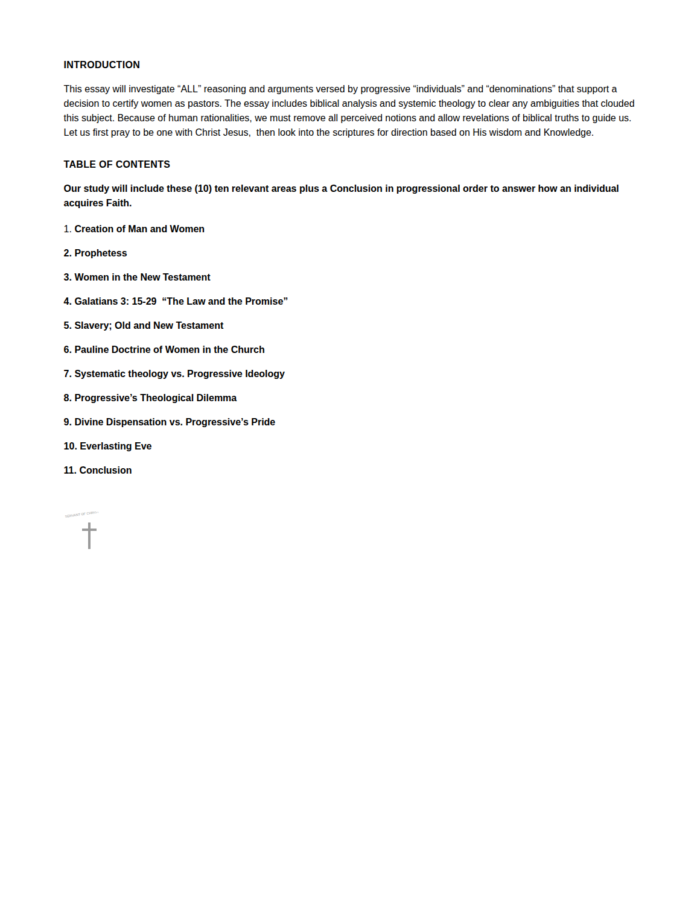INTRODUCTION
This essay will investigate “ALL” reasoning and arguments versed by progressive “individuals” and “denominations” that support a decision to certify women as pastors. The essay includes biblical analysis and systemic theology to clear any ambiguities that clouded this subject. Because of human rationalities, we must remove all perceived notions and allow revelations of biblical truths to guide us. Let us first pray to be one with Christ Jesus, then look into the scriptures for direction based on His wisdom and Knowledge.
TABLE OF CONTENTS
Our study will include these (10) ten relevant areas plus a Conclusion in progressional order to answer how an individual acquires Faith.
1. Creation of Man and Women
2. Prophetess
3. Women in the New Testament
4. Galatians 3: 15-29 “The Law and the Promise”
5. Slavery; Old and New Testament
6. Pauline Doctrine of Women in the Church
7. Systematic theology vs. Progressive Ideology
8. Progressive’s Theological Dilemma
9. Divine Dispensation vs. Progressive’s Pride
10. Everlasting Eve
11. Conclusion
SERVANT OF CHRIST